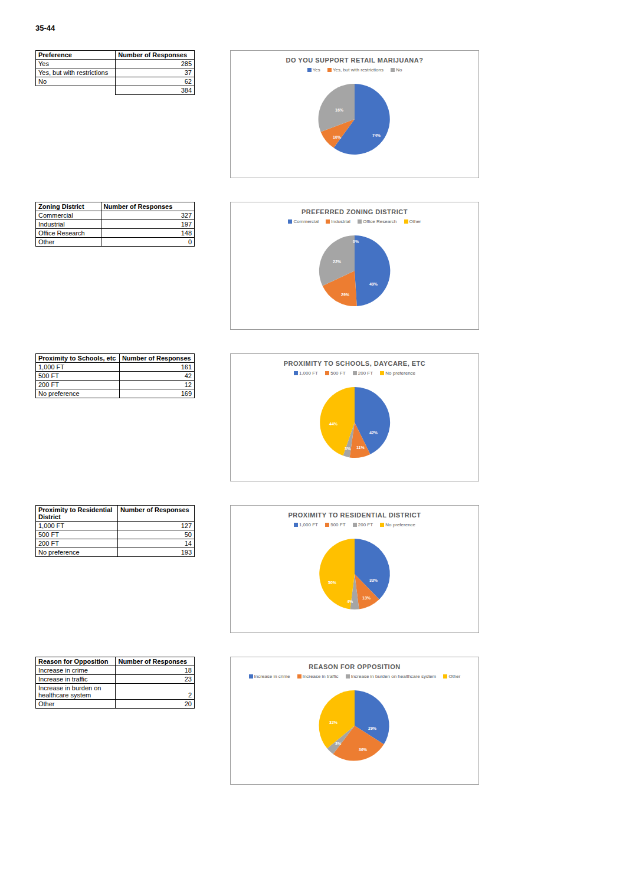35-44
| Preference | Number of Responses |
| --- | --- |
| Yes | 285 |
| Yes, but with restrictions | 37 |
| No | 62 |
| | 384 |
DO YOU SUPPORT RETAIL MARIJUANA?
Yes Yes, but with restrictions No
74% 10% 16%
| Zoning District | Number of Responses |
| --- | --- |
| Commercial | 327 |
| Industrial | 197 |
| Office Research | 148 |
| Other | 0 |
PREFERRED ZONING DISTRICT
Commercial Industrial Office Research Other
49% 29% 22% 0%
| Proximity to Schools, etc | Number of Responses |
| --- | --- |
| 1,000 FT | 161 |
| 500 FT | 42 |
| 200 FT | 12 |
| No preference | 169 |
PROXIMITY TO SCHOOLS, DAYCARE, ETC
1,000 FT 500 FT 200 FT No preference
42% 11% 3% 44%
| Proximity to Residential District | Number of Responses |
| --- | --- |
| 1,000 FT | 127 |
| 500 FT | 50 |
| 200 FT | 14 |
| No preference | 193 |
PROXIMITY TO RESIDENTIAL DISTRICT
1,000 FT 500 FT 200 FT No preference
33% 13% 4% 50%
| Reason for Opposition | Number of Responses |
| --- | --- |
| Increase in crime | 18 |
| Increase in traffic | 23 |
| Increase in burden on healthcare system | 2 |
| Other | 20 |
REASON FOR OPPOSITION
Increase in crime Increase in traffic Increase in burden on healthcare system Other
29% 36% 3% 32%